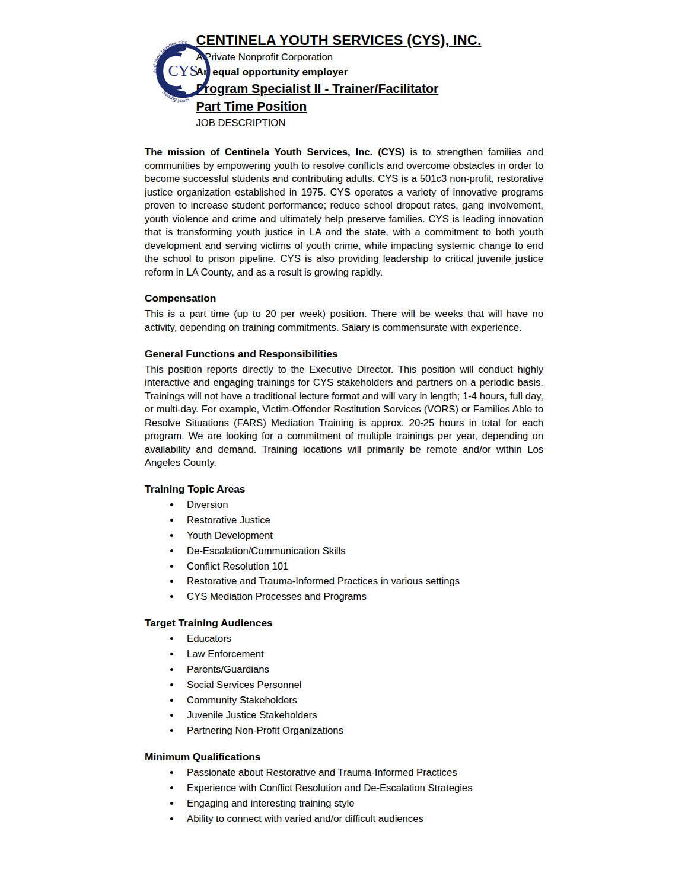and their families since 1975 Serving youth CYS
CENTINELA YOUTH SERVICES (CYS), INC.
A Private Nonprofit Corporation
An equal opportunity employer
Program Specialist II - Trainer/Facilitator
Part Time Position
JOB DESCRIPTION
The mission of Centinela Youth Services, Inc. (CYS) is to strengthen families and communities by empowering youth to resolve conflicts and overcome obstacles in order to become successful students and contributing adults. CYS is a 501c3 non-profit, restorative justice organization established in 1975. CYS operates a variety of innovative programs proven to increase student performance; reduce school dropout rates, gang involvement, youth violence and crime and ultimately help preserve families. CYS is leading innovation that is transforming youth justice in LA and the state, with a commitment to both youth development and serving victims of youth crime, while impacting systemic change to end the school to prison pipeline. CYS is also providing leadership to critical juvenile justice reform in LA County, and as a result is growing rapidly.
Compensation
This is a part time (up to 20 per week) position. There will be weeks that will have no activity, depending on training commitments. Salary is commensurate with experience.
General Functions and Responsibilities
This position reports directly to the Executive Director. This position will conduct highly interactive and engaging trainings for CYS stakeholders and partners on a periodic basis. Trainings will not have a traditional lecture format and will vary in length; 1-4 hours, full day, or multi-day. For example, Victim-Offender Restitution Services (VORS) or Families Able to Resolve Situations (FARS) Mediation Training is approx. 20-25 hours in total for each program. We are looking for a commitment of multiple trainings per year, depending on availability and demand. Training locations will primarily be remote and/or within Los Angeles County.
Training Topic Areas
Diversion
Restorative Justice
Youth Development
De-Escalation/Communication Skills
Conflict Resolution 101
Restorative and Trauma-Informed Practices in various settings
CYS Mediation Processes and Programs
Target Training Audiences
Educators
Law Enforcement
Parents/Guardians
Social Services Personnel
Community Stakeholders
Juvenile Justice Stakeholders
Partnering Non-Profit Organizations
Minimum Qualifications
Passionate about Restorative and Trauma-Informed Practices
Experience with Conflict Resolution and De-Escalation Strategies
Engaging and interesting training style
Ability to connect with varied and/or difficult audiences